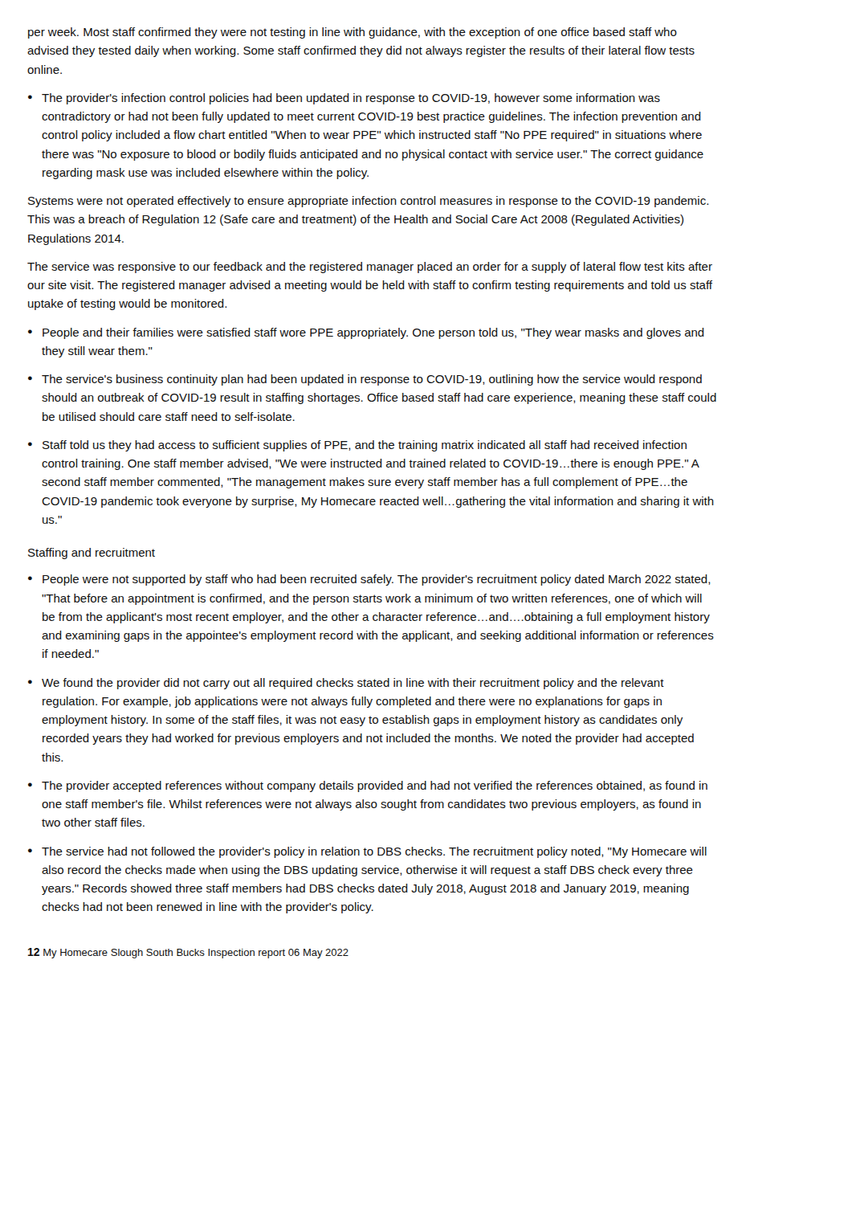per week. Most staff confirmed they were not testing in line with guidance, with the exception of one office based staff who advised they tested daily when working. Some staff confirmed they did not always register the results of their lateral flow tests online.
The provider's infection control policies had been updated in response to COVID-19, however some information was contradictory or had not been fully updated to meet current COVID-19 best practice guidelines. The infection prevention and control policy included a flow chart entitled "When to wear PPE" which instructed staff "No PPE required" in situations where there was "No exposure to blood or bodily fluids anticipated and no physical contact with service user." The correct guidance regarding mask use was included elsewhere within the policy.
Systems were not operated effectively to ensure appropriate infection control measures in response to the COVID-19 pandemic. This was a breach of Regulation 12 (Safe care and treatment) of the Health and Social Care Act 2008 (Regulated Activities) Regulations 2014.
The service was responsive to our feedback and the registered manager placed an order for a supply of lateral flow test kits after our site visit. The registered manager advised a meeting would be held with staff to confirm testing requirements and told us staff uptake of testing would be monitored.
People and their families were satisfied staff wore PPE appropriately. One person told us, "They wear masks and gloves and they still wear them."
The service's business continuity plan had been updated in response to COVID-19, outlining how the service would respond should an outbreak of COVID-19 result in staffing shortages. Office based staff had care experience, meaning these staff could be utilised should care staff need to self-isolate.
Staff told us they had access to sufficient supplies of PPE, and the training matrix indicated all staff had received infection control training. One staff member advised, "We were instructed and trained related to COVID-19…there is enough PPE." A second staff member commented, "The management makes sure every staff member has a full complement of PPE…the COVID-19 pandemic took everyone by surprise, My Homecare reacted well…gathering the vital information and sharing it with us."
Staffing and recruitment
People were not supported by staff who had been recruited safely. The provider's recruitment policy dated March 2022 stated, "That before an appointment is confirmed, and the person starts work a minimum of two written references, one of which will be from the applicant's most recent employer, and the other a character reference…and….obtaining a full employment history and examining gaps in the appointee's employment record with the applicant, and seeking additional information or references if needed."
We found the provider did not carry out all required checks stated in line with their recruitment policy and the relevant regulation. For example, job applications were not always fully completed and there were no explanations for gaps in employment history. In some of the staff files, it was not easy to establish gaps in employment history as candidates only recorded years they had worked for previous employers and not included the months. We noted the provider had accepted this.
The provider accepted references without company details provided and had not verified the references obtained, as found in one staff member's file. Whilst references were not always also sought from candidates two previous employers, as found in two other staff files.
The service had not followed the provider's policy in relation to DBS checks. The recruitment policy noted, "My Homecare will also record the checks made when using the DBS updating service, otherwise it will request a staff DBS check every three years." Records showed three staff members had DBS checks dated July 2018, August 2018 and January 2019, meaning checks had not been renewed in line with the provider's policy.
12 My Homecare Slough South Bucks Inspection report 06 May 2022